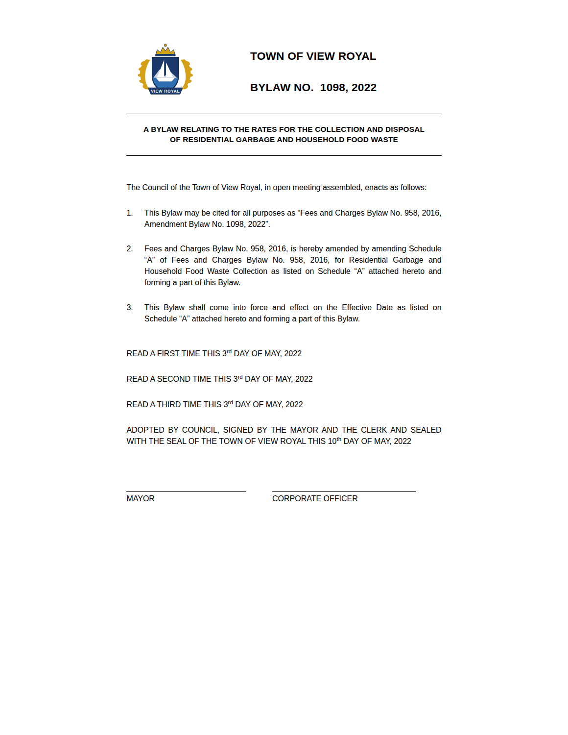VIEW ROYAL
TOWN OF VIEW ROYAL
BYLAW NO. 1098, 2022
A BYLAW RELATING TO THE RATES FOR THE COLLECTION AND DISPOSAL
OF RESIDENTIAL GARBAGE AND HOUSEHOLD FOOD WASTE
The Council of the Town of View Royal, in open meeting assembled, enacts as follows:
1. This Bylaw may be cited for all purposes as “Fees and Charges Bylaw No. 958, 2016, Amendment Bylaw No. 1098, 2022”.
2. Fees and Charges Bylaw No. 958, 2016, is hereby amended by amending Schedule “A” of Fees and Charges Bylaw No. 958, 2016, for Residential Garbage and Household Food Waste Collection as listed on Schedule “A” attached hereto and forming a part of this Bylaw.
3. This Bylaw shall come into force and effect on the Effective Date as listed on Schedule “A” attached hereto and forming a part of this Bylaw.
READ A FIRST TIME THIS 3rd DAY OF MAY, 2022
READ A SECOND TIME THIS 3rd DAY OF MAY, 2022
READ A THIRD TIME THIS 3rd DAY OF MAY, 2022
ADOPTED BY COUNCIL, SIGNED BY THE MAYOR AND THE CLERK AND SEALED WITH THE SEAL OF THE TOWN OF VIEW ROYAL THIS 10th DAY OF MAY, 2022
MAYOR
CORPORATE OFFICER